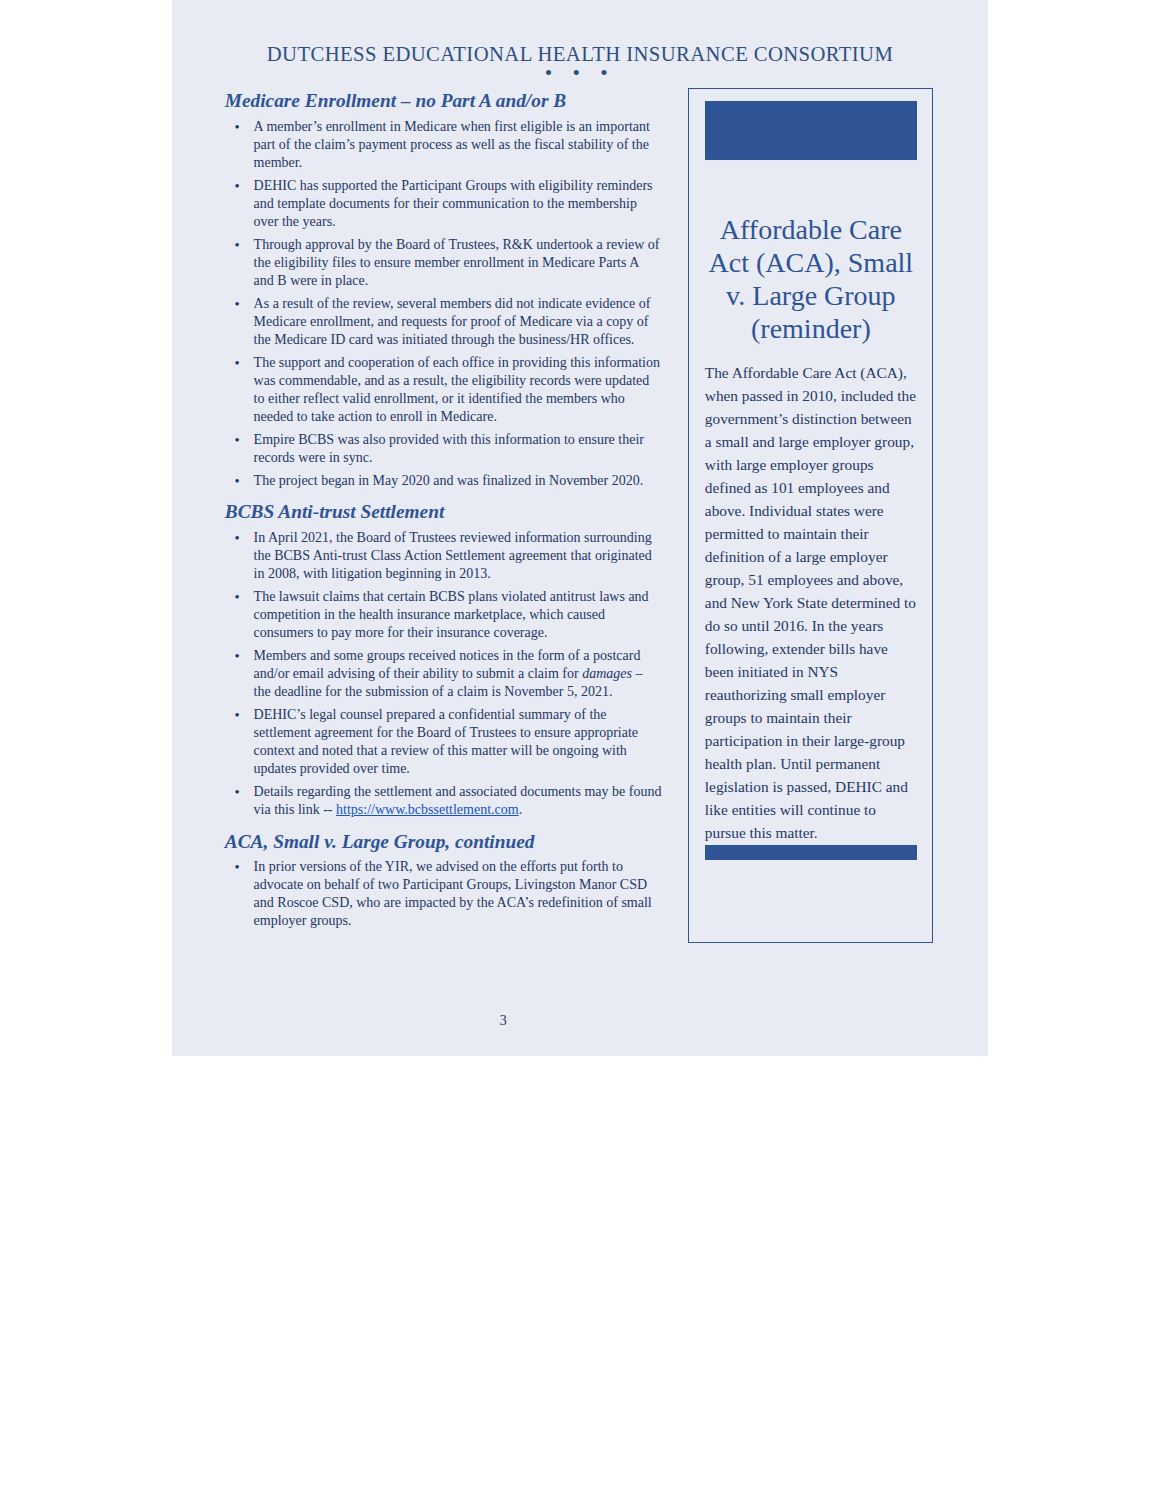DUTCHESS EDUCATIONAL HEALTH INSURANCE CONSORTIUM
• • •
Medicare Enrollment – no Part A and/or B
A member’s enrollment in Medicare when first eligible is an important part of the claim’s payment process as well as the fiscal stability of the member.
DEHIC has supported the Participant Groups with eligibility reminders and template documents for their communication to the membership over the years.
Through approval by the Board of Trustees, R&K undertook a review of the eligibility files to ensure member enrollment in Medicare Parts A and B were in place.
As a result of the review, several members did not indicate evidence of Medicare enrollment, and requests for proof of Medicare via a copy of the Medicare ID card was initiated through the business/HR offices.
The support and cooperation of each office in providing this information was commendable, and as a result, the eligibility records were updated to either reflect valid enrollment, or it identified the members who needed to take action to enroll in Medicare.
Empire BCBS was also provided with this information to ensure their records were in sync.
The project began in May 2020 and was finalized in November 2020.
BCBS Anti-trust Settlement
In April 2021, the Board of Trustees reviewed information surrounding the BCBS Anti-trust Class Action Settlement agreement that originated in 2008, with litigation beginning in 2013.
The lawsuit claims that certain BCBS plans violated antitrust laws and competition in the health insurance marketplace, which caused consumers to pay more for their insurance coverage.
Members and some groups received notices in the form of a postcard and/or email advising of their ability to submit a claim for damages – the deadline for the submission of a claim is November 5, 2021.
DEHIC’s legal counsel prepared a confidential summary of the settlement agreement for the Board of Trustees to ensure appropriate context and noted that a review of this matter will be ongoing with updates provided over time.
Details regarding the settlement and associated documents may be found via this link -- https://www.bcbssettlement.com.
ACA, Small v. Large Group, continued
In prior versions of the YIR, we advised on the efforts put forth to advocate on behalf of two Participant Groups, Livingston Manor CSD and Roscoe CSD, who are impacted by the ACA’s redefinition of small employer groups.
Affordable Care Act (ACA), Small v. Large Group (reminder)
The Affordable Care Act (ACA), when passed in 2010, included the government’s distinction between a small and large employer group, with large employer groups defined as 101 employees and above. Individual states were permitted to maintain their definition of a large employer group, 51 employees and above, and New York State determined to do so until 2016. In the years following, extender bills have been initiated in NYS reauthorizing small employer groups to maintain their participation in their large-group health plan. Until permanent legislation is passed, DEHIC and like entities will continue to pursue this matter.
3